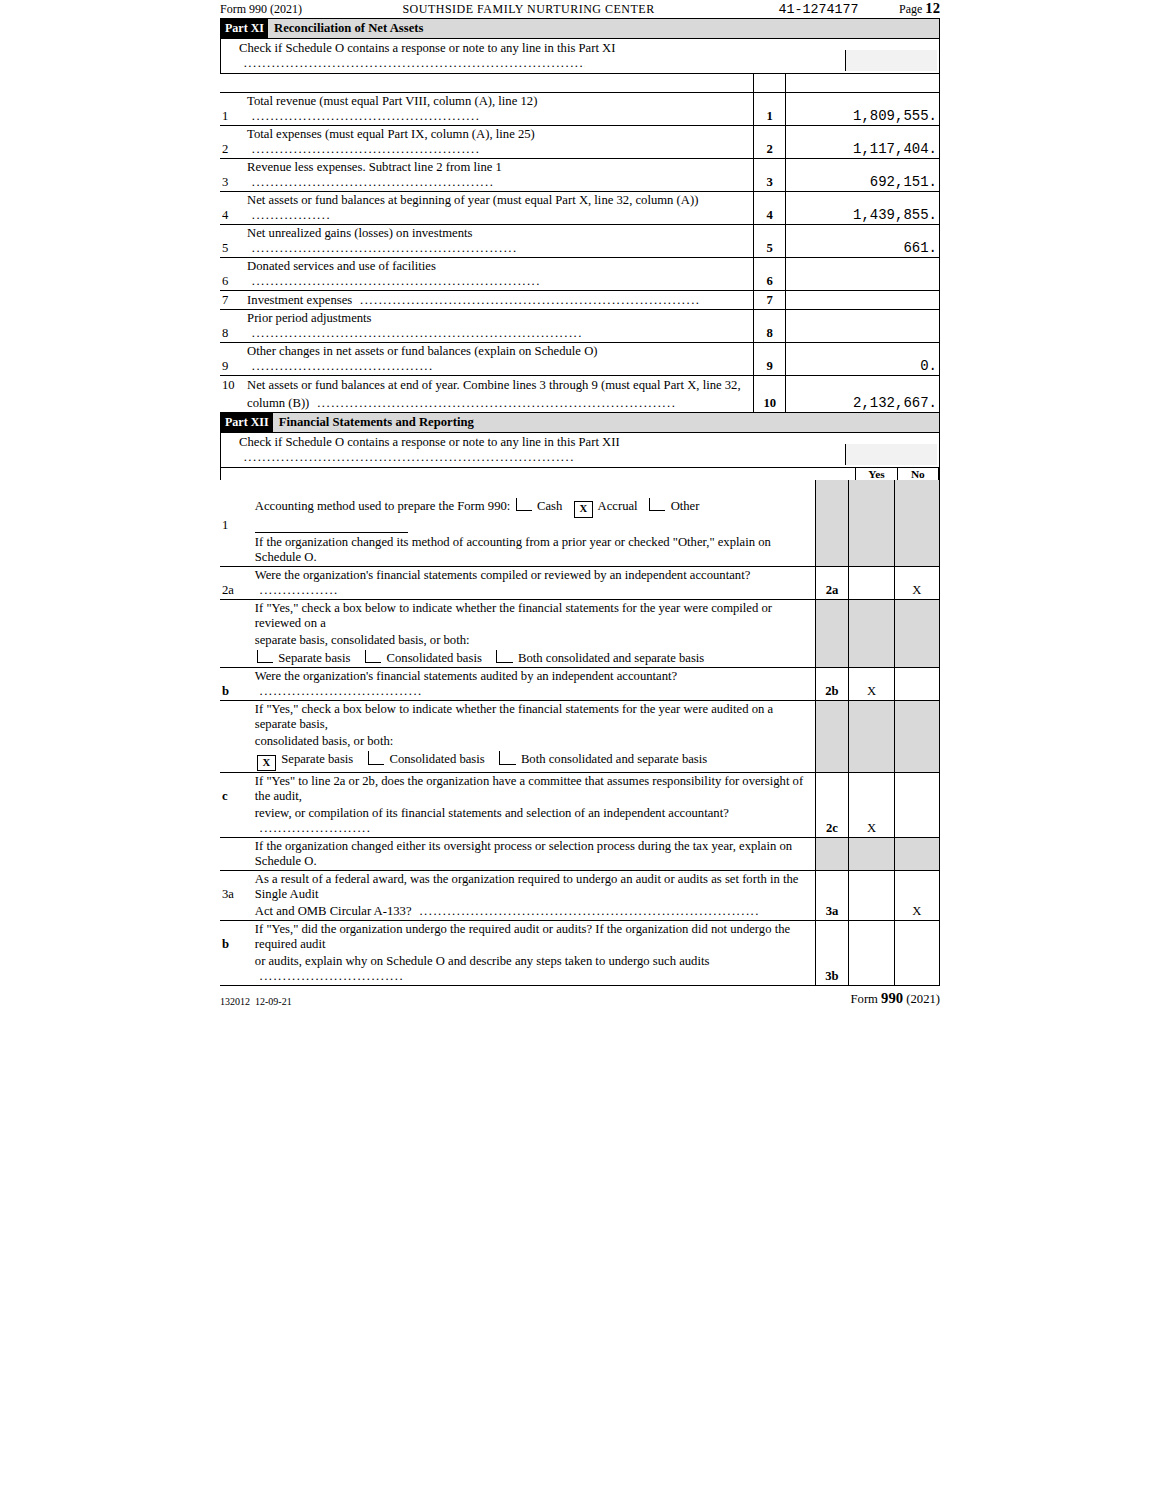Form 990 (2021)
SOUTHSIDE FAMILY NURTURING CENTER
41-1274177
Page 12
Part XI
Reconciliation of Net Assets
Check if Schedule O contains a response or note to any line in this Part XI .................................................................................................
| 1 | Total revenue (must equal Part VIII, column (A), line 12) ................................................. | 1 | 1,809,555. |
| 2 | Total expenses (must equal Part IX, column (A), line 25) ................................................. | 2 | 1,117,404. |
| 3 | Revenue less expenses. Subtract line 2 from line 1 .................................................... | 3 | 692,151. |
| 4 | Net assets or fund balances at beginning of year (must equal Part X, line 32, column (A)) ................. | 4 | 1,439,855. |
| 5 | Net unrealized gains (losses) on investments ......................................................... | 5 | 661. |
| 6 | Donated services and use of facilities .............................................................. | 6 | |
| 7 | Investment expenses ......................................................................... | 7 | |
| 8 | Prior period adjustments ....................................................................... | 8 | |
| 9 | Other changes in net assets or fund balances (explain on Schedule O) ....................................... | 9 | 0. |
| 10 | Net assets or fund balances at end of year. Combine lines 3 through 9 (must equal Part X, line 32, | | |
| | column (B)) ............................................................................. | 10 | 2,132,667. |
Part XII
Financial Statements and Reporting
Check if Schedule O contains a response or note to any line in this Part XII ...............................................................................
Yes
No
| 1 | Accounting method used to prepare the Form 990: Cash X Accrual Other | | | |
| | If the organization changed its method of accounting from a prior year or checked "Other," explain on Schedule O. | | | |
| 2a | Were the organization's financial statements compiled or reviewed by an independent accountant? ................. | 2a | | X |
| | If "Yes," check a box below to indicate whether the financial statements for the year were compiled or reviewed on a | | | |
| | separate basis, consolidated basis, or both: | | | |
| | Separate basis Consolidated basis Both consolidated and separate basis | | | |
| b | Were the organization's financial statements audited by an independent accountant? ......................................... | 2b | X | |
| | If "Yes," check a box below to indicate whether the financial statements for the year were audited on a separate basis, | | | |
| | consolidated basis, or both: | | | |
| | X Separate basis Consolidated basis Both consolidated and separate basis | | | |
| c | If "Yes" to line 2a or 2b, does the organization have a committee that assumes responsibility for oversight of the audit, | | | |
| | review, or compilation of its financial statements and selection of an independent accountant? ............................. | 2c | X | |
| | If the organization changed either its oversight process or selection process during the tax year, explain on Schedule O. | | | |
| 3a | As a result of a federal award, was the organization required to undergo an audit or audits as set forth in the Single Audit | | | |
| | Act and OMB Circular A-133? ......................................................................... | 3a | | X |
| b | If "Yes," did the organization undergo the required audit or audits? If the organization did not undergo the required audit | | | |
| | or audits, explain why on Schedule O and describe any steps taken to undergo such audits ................................. | 3b | | |
132012 12-09-21
Form 990 (2021)